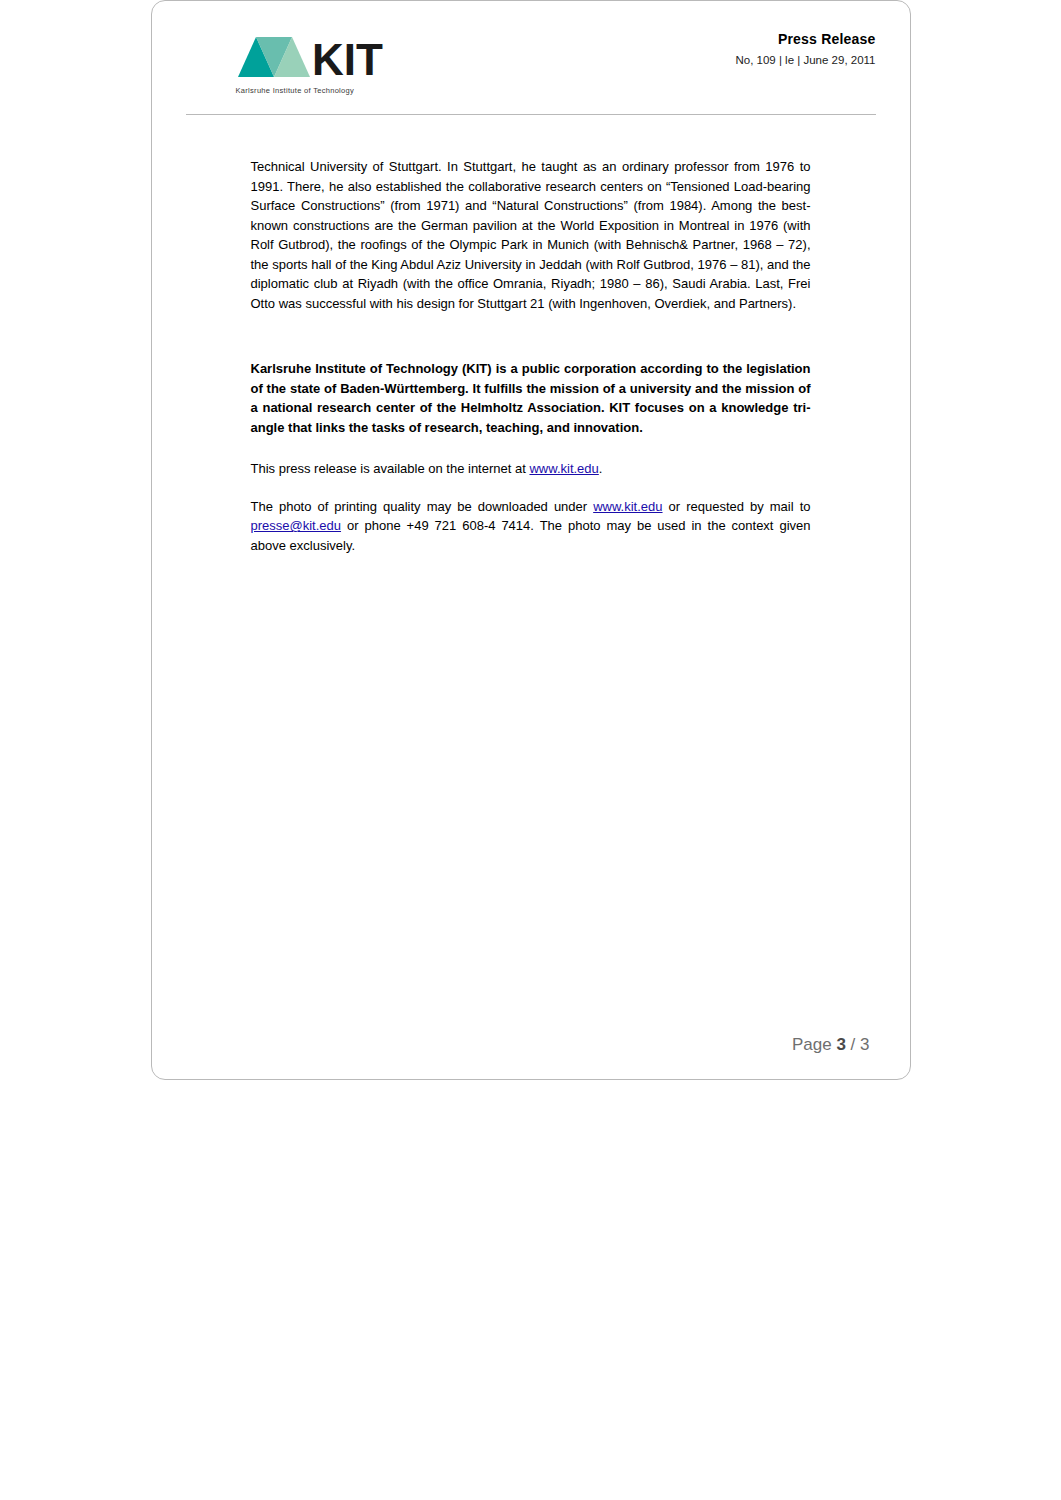KIT
Karlsruhe Institute of Technology
Press Release
No, 109 | le | June 29, 2011
Technical University of Stuttgart. In Stuttgart, he taught as an ordinary professor from 1976 to 1991. There, he also established the collaborative research centers on “Tensioned Load-bearing Surface Constructions” (from 1971) and “Natural Constructions” (from 1984). Among the best-known constructions are the German pavilion at the World Exposition in Montreal in 1976 (with Rolf Gutbrod), the roofings of the Olympic Park in Munich (with Behnisch& Partner, 1968 – 72), the sports hall of the King Abdul Aziz University in Jeddah (with Rolf Gutbrod, 1976 – 81), and the diplomatic club at Riyadh (with the office Omrania, Riyadh; 1980 – 86), Saudi Arabia. Last, Frei Otto was successful with his design for Stuttgart 21 (with Ingenhoven, Overdiek, and Partners).
Karlsruhe Institute of Technology (KIT) is a public corporation according to the legislation of the state of Baden-Württemberg. It fulfills the mission of a university and the mission of a national research center of the Helmholtz Association. KIT focuses on a knowledge triangle that links the tasks of research, teaching, and innovation.
This press release is available on the internet at www.kit.edu.
The photo of printing quality may be downloaded under www.kit.edu or requested by mail to presse@kit.edu or phone +49 721 608-4 7414. The photo may be used in the context given above exclusively.
Page 3 / 3